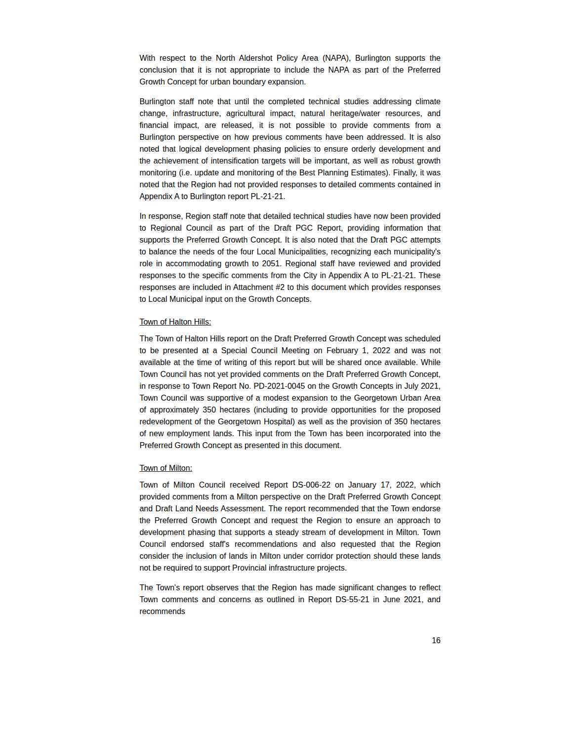With respect to the North Aldershot Policy Area (NAPA), Burlington supports the conclusion that it is not appropriate to include the NAPA as part of the Preferred Growth Concept for urban boundary expansion.
Burlington staff note that until the completed technical studies addressing climate change, infrastructure, agricultural impact, natural heritage/water resources, and financial impact, are released, it is not possible to provide comments from a Burlington perspective on how previous comments have been addressed. It is also noted that logical development phasing policies to ensure orderly development and the achievement of intensification targets will be important, as well as robust growth monitoring (i.e. update and monitoring of the Best Planning Estimates). Finally, it was noted that the Region had not provided responses to detailed comments contained in Appendix A to Burlington report PL-21-21.
In response, Region staff note that detailed technical studies have now been provided to Regional Council as part of the Draft PGC Report, providing information that supports the Preferred Growth Concept. It is also noted that the Draft PGC attempts to balance the needs of the four Local Municipalities, recognizing each municipality's role in accommodating growth to 2051. Regional staff have reviewed and provided responses to the specific comments from the City in Appendix A to PL-21-21. These responses are included in Attachment #2 to this document which provides responses to Local Municipal input on the Growth Concepts.
Town of Halton Hills:
The Town of Halton Hills report on the Draft Preferred Growth Concept was scheduled to be presented at a Special Council Meeting on February 1, 2022 and was not available at the time of writing of this report but will be shared once available. While Town Council has not yet provided comments on the Draft Preferred Growth Concept, in response to Town Report No. PD-2021-0045 on the Growth Concepts in July 2021, Town Council was supportive of a modest expansion to the Georgetown Urban Area of approximately 350 hectares (including to provide opportunities for the proposed redevelopment of the Georgetown Hospital) as well as the provision of 350 hectares of new employment lands. This input from the Town has been incorporated into the Preferred Growth Concept as presented in this document.
Town of Milton:
Town of Milton Council received Report DS-006-22 on January 17, 2022, which provided comments from a Milton perspective on the Draft Preferred Growth Concept and Draft Land Needs Assessment. The report recommended that the Town endorse the Preferred Growth Concept and request the Region to ensure an approach to development phasing that supports a steady stream of development in Milton. Town Council endorsed staff's recommendations and also requested that the Region consider the inclusion of lands in Milton under corridor protection should these lands not be required to support Provincial infrastructure projects.
The Town's report observes that the Region has made significant changes to reflect Town comments and concerns as outlined in Report DS-55-21 in June 2021, and recommends
16